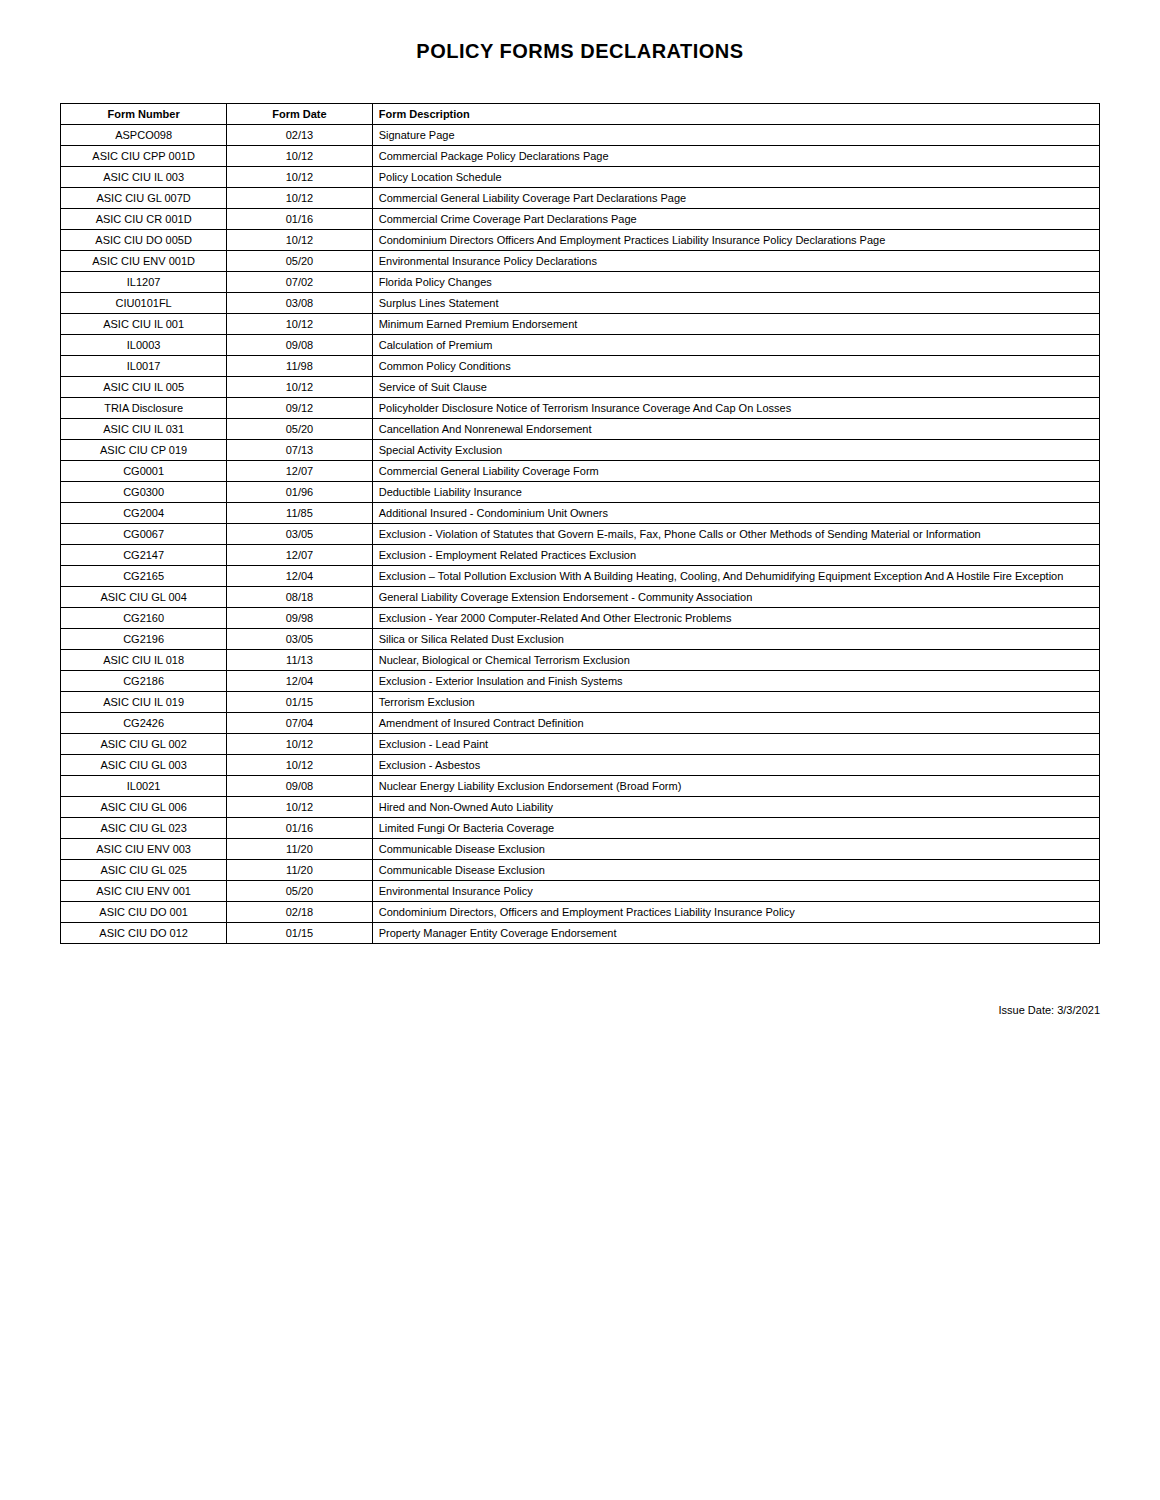POLICY FORMS DECLARATIONS
| Form Number | Form Date | Form Description |
| --- | --- | --- |
| ASPCO098 | 02/13 | Signature Page |
| ASIC CIU CPP 001D | 10/12 | Commercial Package Policy Declarations Page |
| ASIC CIU IL 003 | 10/12 | Policy Location Schedule |
| ASIC CIU GL 007D | 10/12 | Commercial General Liability Coverage Part Declarations Page |
| ASIC CIU CR 001D | 01/16 | Commercial Crime Coverage Part Declarations Page |
| ASIC CIU DO 005D | 10/12 | Condominium Directors Officers And Employment Practices Liability Insurance Policy Declarations Page |
| ASIC CIU ENV 001D | 05/20 | Environmental Insurance Policy Declarations |
| IL1207 | 07/02 | Florida Policy Changes |
| CIU0101FL | 03/08 | Surplus Lines Statement |
| ASIC CIU IL 001 | 10/12 | Minimum Earned Premium Endorsement |
| IL0003 | 09/08 | Calculation of Premium |
| IL0017 | 11/98 | Common Policy Conditions |
| ASIC CIU IL 005 | 10/12 | Service of Suit Clause |
| TRIA Disclosure | 09/12 | Policyholder Disclosure Notice of Terrorism Insurance Coverage And Cap On Losses |
| ASIC CIU IL 031 | 05/20 | Cancellation And Nonrenewal Endorsement |
| ASIC CIU CP 019 | 07/13 | Special Activity Exclusion |
| CG0001 | 12/07 | Commercial General Liability Coverage Form |
| CG0300 | 01/96 | Deductible Liability Insurance |
| CG2004 | 11/85 | Additional Insured - Condominium Unit Owners |
| CG0067 | 03/05 | Exclusion - Violation of Statutes that Govern E-mails, Fax, Phone Calls or Other Methods of Sending Material or Information |
| CG2147 | 12/07 | Exclusion - Employment Related Practices Exclusion |
| CG2165 | 12/04 | Exclusion – Total Pollution Exclusion With A Building Heating, Cooling, And Dehumidifying Equipment Exception And A Hostile Fire Exception |
| ASIC CIU GL 004 | 08/18 | General Liability Coverage Extension Endorsement - Community Association |
| CG2160 | 09/98 | Exclusion - Year 2000 Computer-Related And Other Electronic Problems |
| CG2196 | 03/05 | Silica or Silica Related Dust Exclusion |
| ASIC CIU IL 018 | 11/13 | Nuclear, Biological or Chemical Terrorism Exclusion |
| CG2186 | 12/04 | Exclusion - Exterior Insulation and Finish Systems |
| ASIC CIU IL 019 | 01/15 | Terrorism Exclusion |
| CG2426 | 07/04 | Amendment of Insured Contract Definition |
| ASIC CIU GL 002 | 10/12 | Exclusion - Lead Paint |
| ASIC CIU GL 003 | 10/12 | Exclusion - Asbestos |
| IL0021 | 09/08 | Nuclear Energy Liability Exclusion Endorsement (Broad Form) |
| ASIC CIU GL 006 | 10/12 | Hired and Non-Owned Auto Liability |
| ASIC CIU GL 023 | 01/16 | Limited Fungi Or Bacteria Coverage |
| ASIC CIU ENV 003 | 11/20 | Communicable Disease Exclusion |
| ASIC CIU GL 025 | 11/20 | Communicable Disease Exclusion |
| ASIC CIU ENV 001 | 05/20 | Environmental Insurance Policy |
| ASIC CIU DO 001 | 02/18 | Condominium Directors, Officers and Employment Practices Liability Insurance Policy |
| ASIC CIU DO 012 | 01/15 | Property Manager Entity Coverage Endorsement |
Issue Date: 3/3/2021